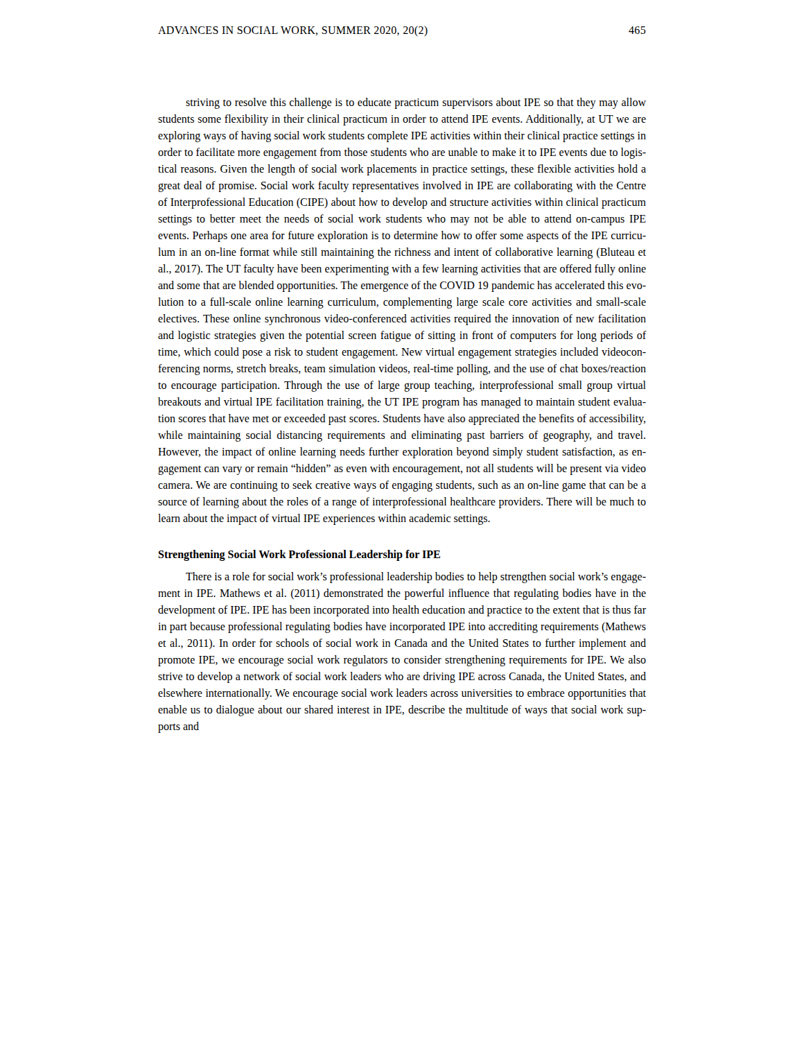Advances in Social Work, Summer 2020, 20(2) 465
striving to resolve this challenge is to educate practicum supervisors about IPE so that they may allow students some flexibility in their clinical practicum in order to attend IPE events. Additionally, at UT we are exploring ways of having social work students complete IPE activities within their clinical practice settings in order to facilitate more engagement from those students who are unable to make it to IPE events due to logistical reasons. Given the length of social work placements in practice settings, these flexible activities hold a great deal of promise. Social work faculty representatives involved in IPE are collaborating with the Centre of Interprofessional Education (CIPE) about how to develop and structure activities within clinical practicum settings to better meet the needs of social work students who may not be able to attend on-campus IPE events. Perhaps one area for future exploration is to determine how to offer some aspects of the IPE curriculum in an on-line format while still maintaining the richness and intent of collaborative learning (Bluteau et al., 2017). The UT faculty have been experimenting with a few learning activities that are offered fully online and some that are blended opportunities. The emergence of the COVID 19 pandemic has accelerated this evolution to a full-scale online learning curriculum, complementing large scale core activities and small-scale electives. These online synchronous video-conferenced activities required the innovation of new facilitation and logistic strategies given the potential screen fatigue of sitting in front of computers for long periods of time, which could pose a risk to student engagement. New virtual engagement strategies included videoconferencing norms, stretch breaks, team simulation videos, real-time polling, and the use of chat boxes/reaction to encourage participation. Through the use of large group teaching, interprofessional small group virtual breakouts and virtual IPE facilitation training, the UT IPE program has managed to maintain student evaluation scores that have met or exceeded past scores. Students have also appreciated the benefits of accessibility, while maintaining social distancing requirements and eliminating past barriers of geography, and travel. However, the impact of online learning needs further exploration beyond simply student satisfaction, as engagement can vary or remain “hidden” as even with encouragement, not all students will be present via video camera. We are continuing to seek creative ways of engaging students, such as an on-line game that can be a source of learning about the roles of a range of interprofessional healthcare providers. There will be much to learn about the impact of virtual IPE experiences within academic settings.
Strengthening Social Work Professional Leadership for IPE
There is a role for social work’s professional leadership bodies to help strengthen social work’s engagement in IPE. Mathews et al. (2011) demonstrated the powerful influence that regulating bodies have in the development of IPE. IPE has been incorporated into health education and practice to the extent that is thus far in part because professional regulating bodies have incorporated IPE into accrediting requirements (Mathews et al., 2011). In order for schools of social work in Canada and the United States to further implement and promote IPE, we encourage social work regulators to consider strengthening requirements for IPE. We also strive to develop a network of social work leaders who are driving IPE across Canada, the United States, and elsewhere internationally. We encourage social work leaders across universities to embrace opportunities that enable us to dialogue about our shared interest in IPE, describe the multitude of ways that social work supports and